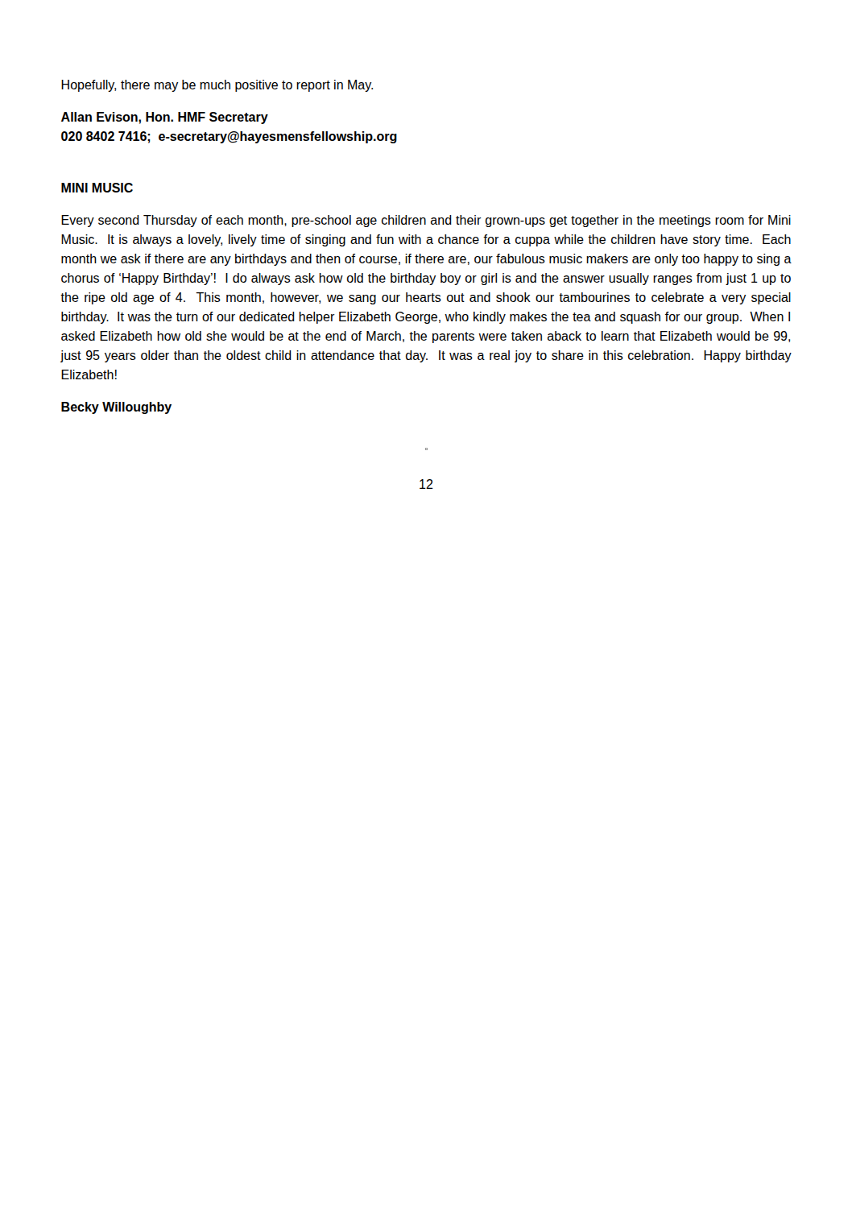Hopefully, there may be much positive to report in May.
Allan Evison, Hon. HMF Secretary
020 8402 7416; e-secretary@hayesmensfellowship.org
MINI MUSIC
Every second Thursday of each month, pre-school age children and their grown-ups get together in the meetings room for Mini Music. It is always a lovely, lively time of singing and fun with a chance for a cuppa while the children have story time. Each month we ask if there are any birthdays and then of course, if there are, our fabulous music makers are only too happy to sing a chorus of ‘Happy Birthday’! I do always ask how old the birthday boy or girl is and the answer usually ranges from just 1 up to the ripe old age of 4. This month, however, we sang our hearts out and shook our tambourines to celebrate a very special birthday. It was the turn of our dedicated helper Elizabeth George, who kindly makes the tea and squash for our group. When I asked Elizabeth how old she would be at the end of March, the parents were taken aback to learn that Elizabeth would be 99, just 95 years older than the oldest child in attendance that day. It was a real joy to share in this celebration. Happy birthday Elizabeth!
Becky Willoughby
12